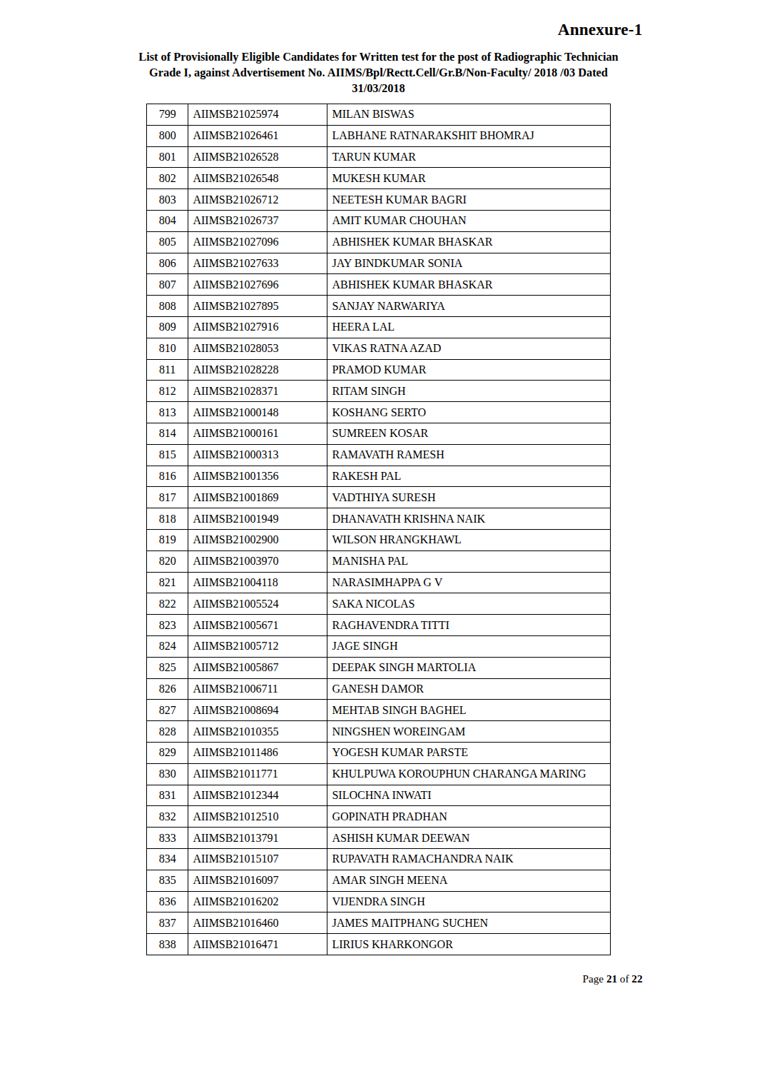Annexure-1
List of Provisionally Eligible Candidates for Written test for the post of Radiographic Technician Grade I, against Advertisement No. AIIMS/Bpl/Rectt.Cell/Gr.B/Non-Faculty/ 2018 /03 Dated 31/03/2018
| 799 | AIIMSB21025974 | MILAN BISWAS |
| 800 | AIIMSB21026461 | LABHANE RATNARAKSHIT BHOMRAJ |
| 801 | AIIMSB21026528 | TARUN KUMAR |
| 802 | AIIMSB21026548 | MUKESH KUMAR |
| 803 | AIIMSB21026712 | NEETESH KUMAR BAGRI |
| 804 | AIIMSB21026737 | AMIT KUMAR CHOUHAN |
| 805 | AIIMSB21027096 | ABHISHEK KUMAR BHASKAR |
| 806 | AIIMSB21027633 | JAY BINDKUMAR SONIA |
| 807 | AIIMSB21027696 | ABHISHEK KUMAR BHASKAR |
| 808 | AIIMSB21027895 | SANJAY NARWARIYA |
| 809 | AIIMSB21027916 | HEERA LAL |
| 810 | AIIMSB21028053 | VIKAS RATNA AZAD |
| 811 | AIIMSB21028228 | PRAMOD KUMAR |
| 812 | AIIMSB21028371 | RITAM SINGH |
| 813 | AIIMSB21000148 | KOSHANG SERTO |
| 814 | AIIMSB21000161 | SUMREEN KOSAR |
| 815 | AIIMSB21000313 | RAMAVATH RAMESH |
| 816 | AIIMSB21001356 | RAKESH PAL |
| 817 | AIIMSB21001869 | VADTHIYA SURESH |
| 818 | AIIMSB21001949 | DHANAVATH KRISHNA NAIK |
| 819 | AIIMSB21002900 | WILSON HRANGKHAWL |
| 820 | AIIMSB21003970 | MANISHA PAL |
| 821 | AIIMSB21004118 | NARASIMHAPPA G V |
| 822 | AIIMSB21005524 | SAKA NICOLAS |
| 823 | AIIMSB21005671 | RAGHAVENDRA TITTI |
| 824 | AIIMSB21005712 | JAGE SINGH |
| 825 | AIIMSB21005867 | DEEPAK SINGH MARTOLIA |
| 826 | AIIMSB21006711 | GANESH DAMOR |
| 827 | AIIMSB21008694 | MEHTAB SINGH BAGHEL |
| 828 | AIIMSB21010355 | NINGSHEN WOREINGAM |
| 829 | AIIMSB21011486 | YOGESH KUMAR PARSTE |
| 830 | AIIMSB21011771 | KHULPUWA KOROUPHUN CHARANGA MARING |
| 831 | AIIMSB21012344 | SILOCHNA INWATI |
| 832 | AIIMSB21012510 | GOPINATH PRADHAN |
| 833 | AIIMSB21013791 | ASHISH KUMAR DEEWAN |
| 834 | AIIMSB21015107 | RUPAVATH RAMACHANDRA NAIK |
| 835 | AIIMSB21016097 | AMAR SINGH MEENA |
| 836 | AIIMSB21016202 | VIJENDRA SINGH |
| 837 | AIIMSB21016460 | JAMES MAITPHANG SUCHEN |
| 838 | AIIMSB21016471 | LIRIUS KHARKONGOR |
Page 21 of 22